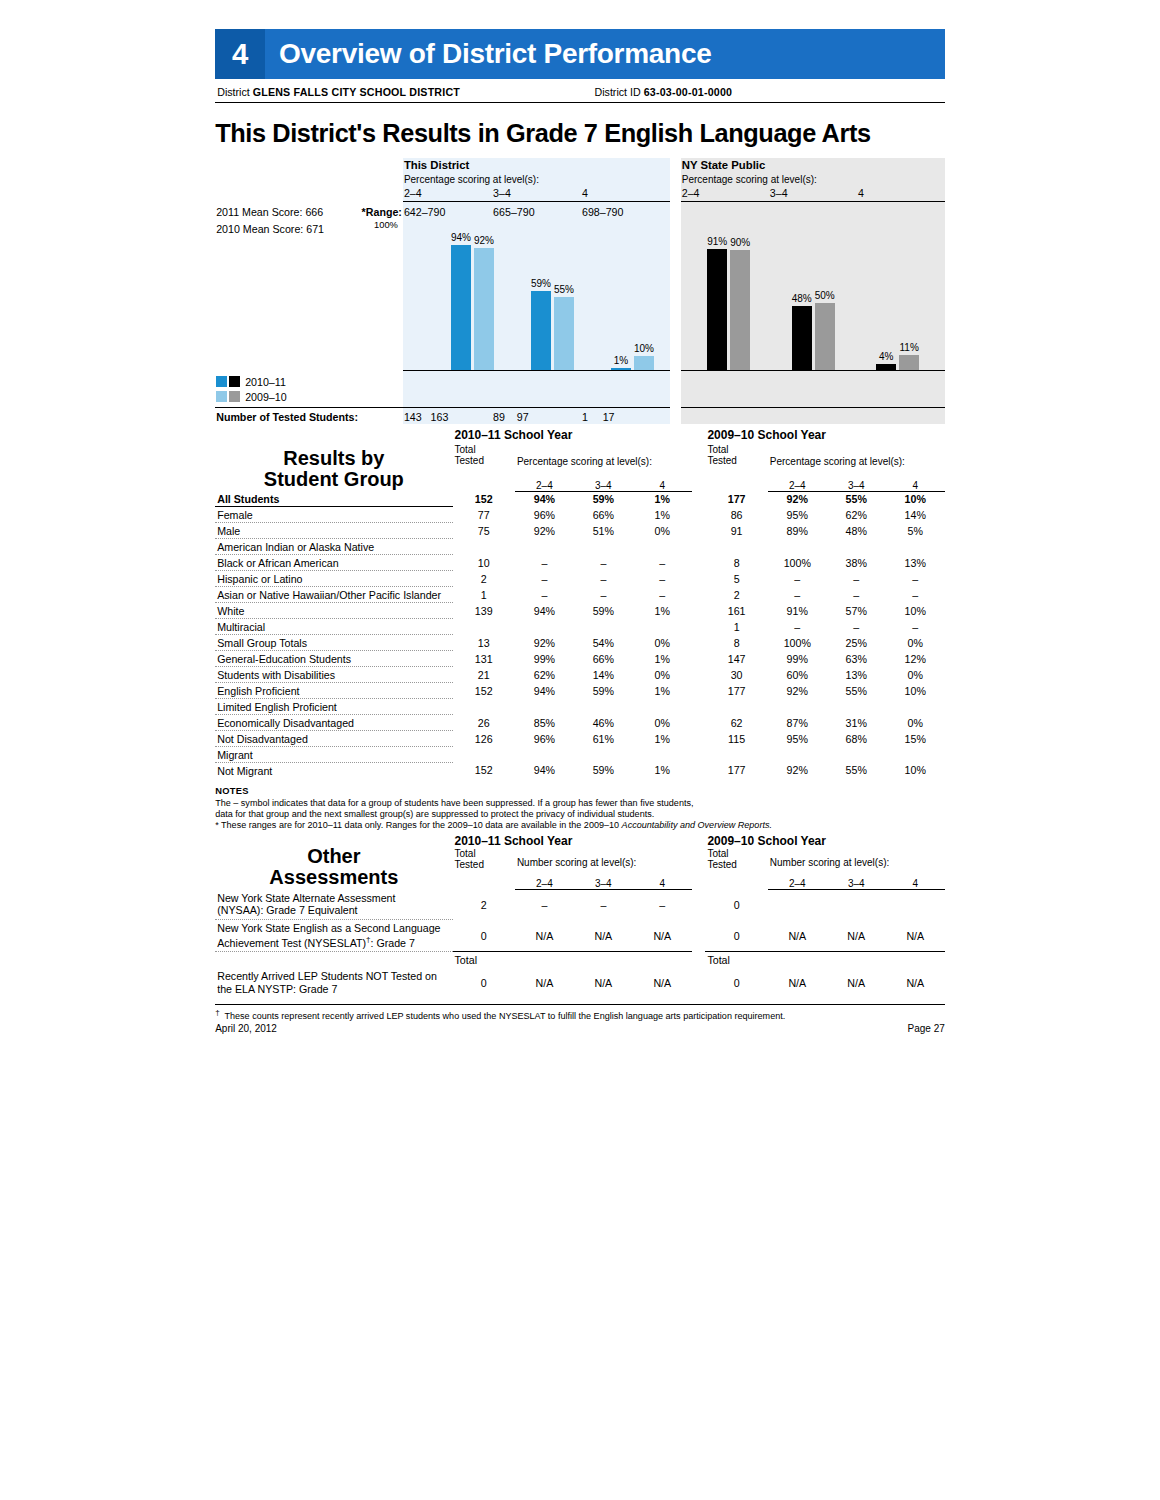4
Overview of District Performance
District GLENS FALLS CITY SCHOOL DISTRICT
District ID 63-03-00-01-0000
This District's Results in Grade 7 English Language Arts
| | | This District | | NY State Public |
| | | Percentage scoring at level(s): | | Percentage scoring at level(s): |
| | | 2–4 | 3–4 | 4 | | 2–4 | 3–4 | 4 |
| 2011 Mean Score: 666 | *Range: | 642–790 | 665–790 | 698–790 | | | | |
| 2010 Mean Score: 671 | 100% | 94% 92% 59% 55% 1% 10% | | 91% 90% 48% 50% 4% 11% |
| 2010–11 2009–10 | | | | |
| Number of Tested Students: | | 143 163 | 89 97 | 1 17 | | | | |
| Results by Student Group | 2010–11 School Year | | 2009–10 School Year |
| Total Tested | Percentage scoring at level(s): | | Total Tested | Percentage scoring at level(s): |
| 2–4 | 3–4 | 4 | | 2–4 | 3–4 | 4 |
| All Students | 152 | 94% | 59% | 1% | | 177 | 92% | 55% | 10% |
| Female | 77 | 96% | 66% | 1% | | 86 | 95% | 62% | 14% |
| Male | 75 | 92% | 51% | 0% | | 91 | 89% | 48% | 5% |
| American Indian or Alaska Native | | | | | | | | | |
| Black or African American | 10 | – | – | – | | 8 | 100% | 38% | 13% |
| Hispanic or Latino | 2 | – | – | – | | 5 | – | – | – |
| Asian or Native Hawaiian/Other Pacific Islander | 1 | – | – | – | | 2 | – | – | – |
| White | 139 | 94% | 59% | 1% | | 161 | 91% | 57% | 10% |
| Multiracial | | | | | | 1 | – | – | – |
| Small Group Totals | 13 | 92% | 54% | 0% | | 8 | 100% | 25% | 0% |
| General-Education Students | 131 | 99% | 66% | 1% | | 147 | 99% | 63% | 12% |
| Students with Disabilities | 21 | 62% | 14% | 0% | | 30 | 60% | 13% | 0% |
| English Proficient | 152 | 94% | 59% | 1% | | 177 | 92% | 55% | 10% |
| Limited English Proficient | | | | | | | | | |
| Economically Disadvantaged | 26 | 85% | 46% | 0% | | 62 | 87% | 31% | 0% |
| Not Disadvantaged | 126 | 96% | 61% | 1% | | 115 | 95% | 68% | 15% |
| Migrant | | | | | | | | | |
| Not Migrant | 152 | 94% | 59% | 1% | | 177 | 92% | 55% | 10% |
NOTES
The – symbol indicates that data for a group of students have been suppressed. If a group has fewer than five students,
data for that group and the next smallest group(s) are suppressed to protect the privacy of individual students.
* These ranges are for 2010–11 data only. Ranges for the 2009–10 data are available in the 2009–10 Accountability and Overview Reports.
| Other Assessments | 2010–11 School Year | | 2009–10 School Year |
| Total Tested | Number scoring at level(s): | | Total Tested | Number scoring at level(s): |
| 2–4 | 3–4 | 4 | | 2–4 | 3–4 | 4 |
| New York State Alternate Assessment (NYSAA): Grade 7 Equivalent | 2 | – | – | – | | 0 | | | |
| New York State English as a Second Language Achievement Test (NYSESLAT) † : Grade 7 | 0 | N/A | N/A | N/A | | 0 | N/A | N/A | N/A |
| | Total | | | | | Total | | | |
| Recently Arrived LEP Students NOT Tested on the ELA NYSTP: Grade 7 | 0 | N/A | N/A | N/A | | 0 | N/A | N/A | N/A |
† These counts represent recently arrived LEP students who used the NYSESLAT to fulfill the English language arts participation requirement.
April 20, 2012
Page 27